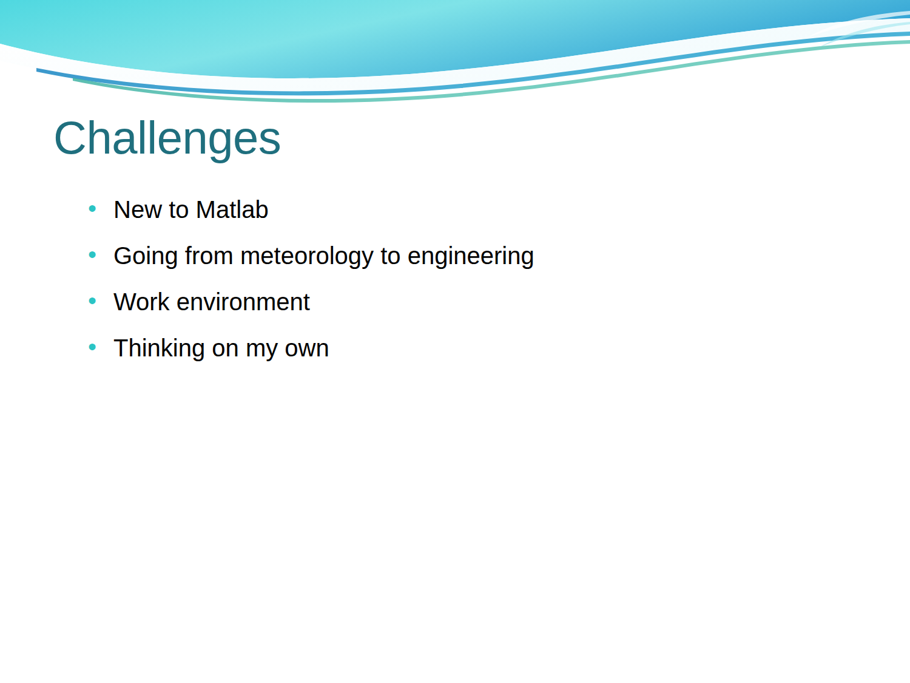Challenges
New to Matlab
Going from meteorology to engineering
Work environment
Thinking on my own